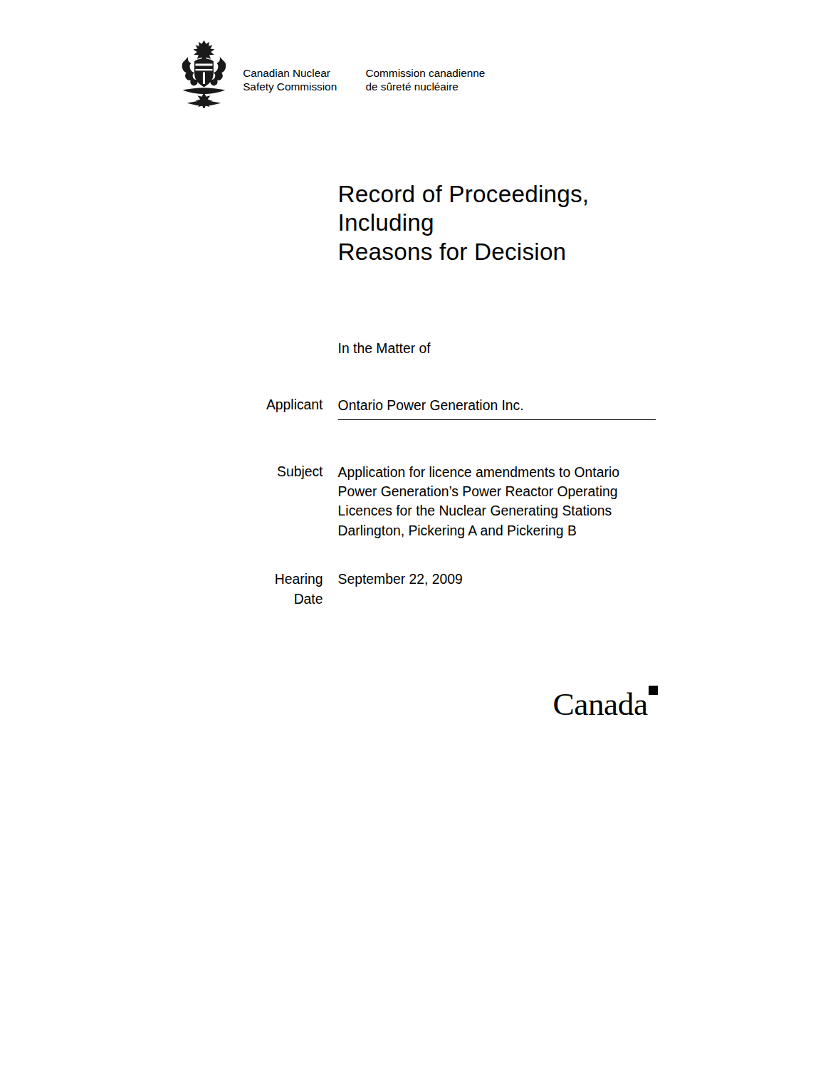Canadian Nuclear
Safety Commission
Commission canadienne
de sûreté nucléaire
Record of Proceedings, Including
Reasons for Decision
In the Matter of
Applicant
Ontario Power Generation Inc.
Subject
Application for licence amendments to Ontario Power Generation’s Power Reactor Operating Licences for the Nuclear Generating Stations Darlington, Pickering A and Pickering B
Hearing Date
September 22, 2009
Canada